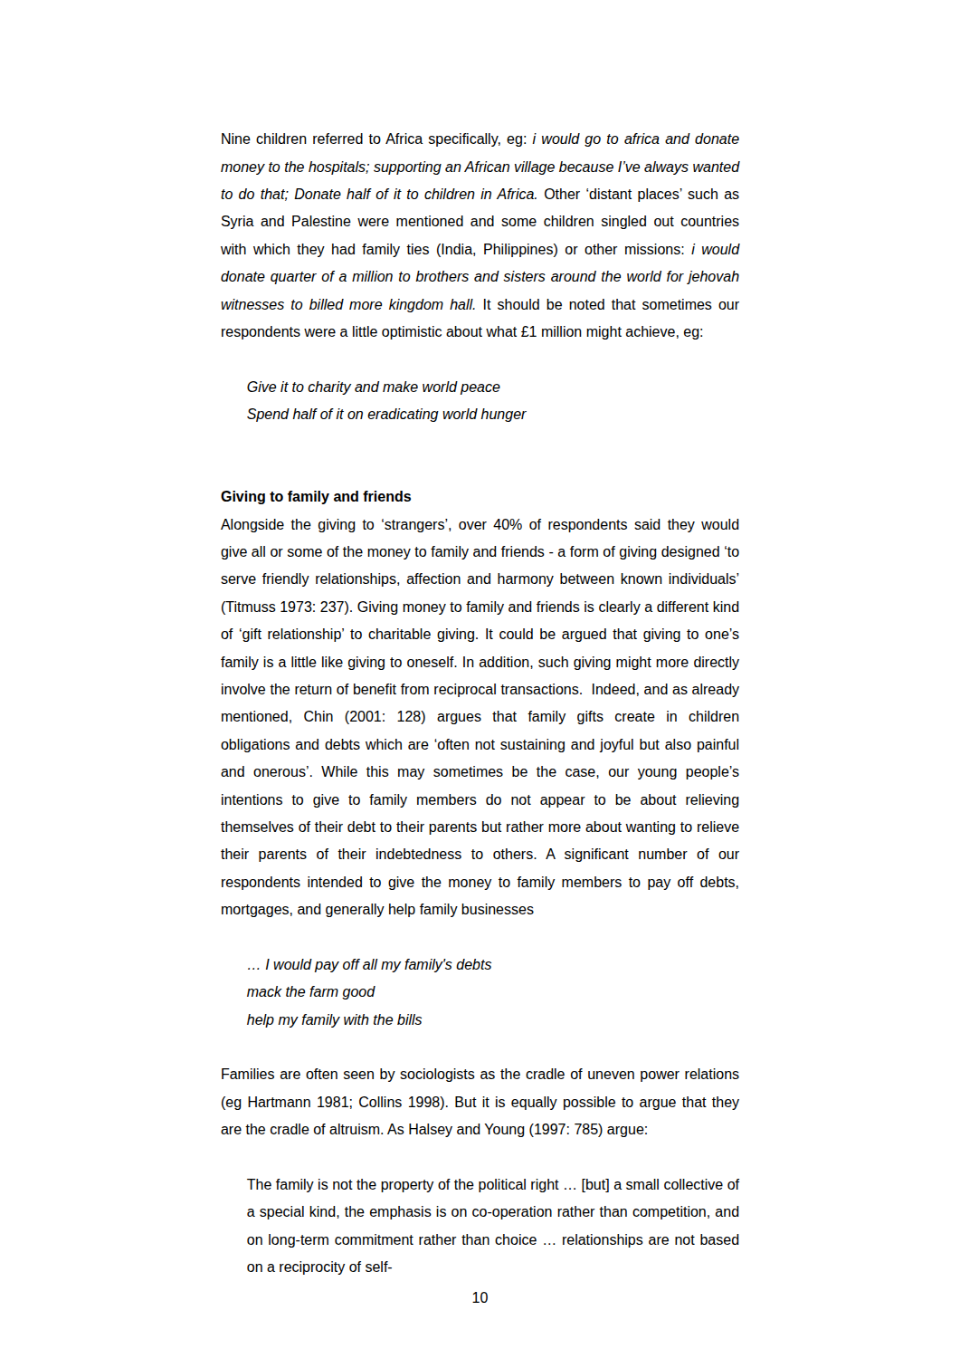Nine children referred to Africa specifically, eg: i would go to africa and donate money to the hospitals; supporting an African village because I’ve always wanted to do that; Donate half of it to children in Africa. Other ‘distant places’ such as Syria and Palestine were mentioned and some children singled out countries with which they had family ties (India, Philippines) or other missions: i would donate quarter of a million to brothers and sisters around the world for jehovah witnesses to billed more kingdom hall. It should be noted that sometimes our respondents were a little optimistic about what £1 million might achieve, eg:
Give it to charity and make world peace
Spend half of it on eradicating world hunger
Giving to family and friends
Alongside the giving to ‘strangers’, over 40% of respondents said they would give all or some of the money to family and friends - a form of giving designed ‘to serve friendly relationships, affection and harmony between known individuals’ (Titmuss 1973: 237). Giving money to family and friends is clearly a different kind of ‘gift relationship’ to charitable giving. It could be argued that giving to one’s family is a little like giving to oneself. In addition, such giving might more directly involve the return of benefit from reciprocal transactions. Indeed, and as already mentioned, Chin (2001: 128) argues that family gifts create in children obligations and debts which are ‘often not sustaining and joyful but also painful and onerous’. While this may sometimes be the case, our young people’s intentions to give to family members do not appear to be about relieving themselves of their debt to their parents but rather more about wanting to relieve their parents of their indebtedness to others. A significant number of our respondents intended to give the money to family members to pay off debts, mortgages, and generally help family businesses
… I would pay off all my family's debts
mack the farm good
help my family with the bills
Families are often seen by sociologists as the cradle of uneven power relations (eg Hartmann 1981; Collins 1998). But it is equally possible to argue that they are the cradle of altruism. As Halsey and Young (1997: 785) argue:
The family is not the property of the political right … [but] a small collective of a special kind, the emphasis is on co-operation rather than competition, and on long-term commitment rather than choice … relationships are not based on a reciprocity of self-
10